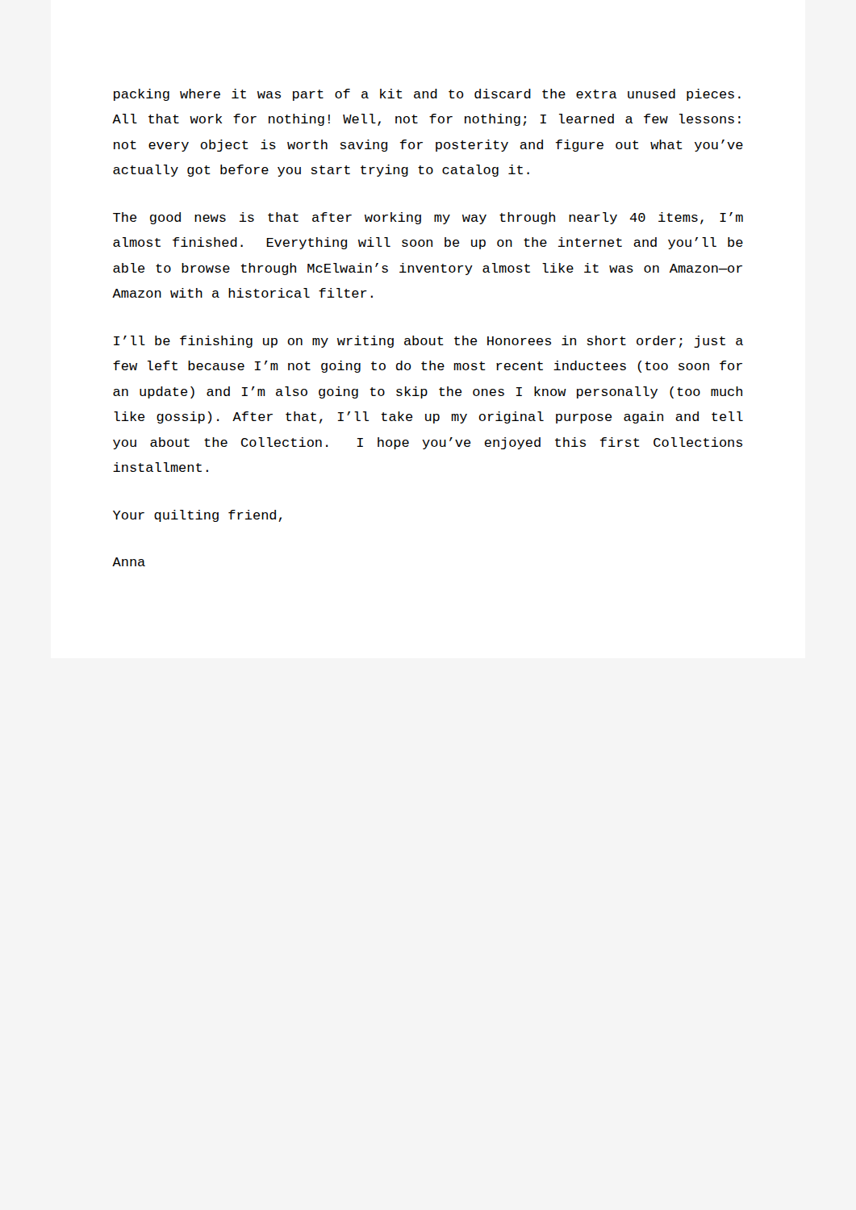packing where it was part of a kit and to discard the extra unused pieces. All that work for nothing! Well, not for nothing; I learned a few lessons: not every object is worth saving for posterity and figure out what you’ve actually got before you start trying to catalog it.
The good news is that after working my way through nearly 40 items, I’m almost finished. Everything will soon be up on the internet and you’ll be able to browse through McElwain’s inventory almost like it was on Amazon—or Amazon with a historical filter.
I’ll be finishing up on my writing about the Honorees in short order; just a few left because I’m not going to do the most recent inductees (too soon for an update) and I’m also going to skip the ones I know personally (too much like gossip). After that, I’ll take up my original purpose again and tell you about the Collection. I hope you’ve enjoyed this first Collections installment.
Your quilting friend,
Anna